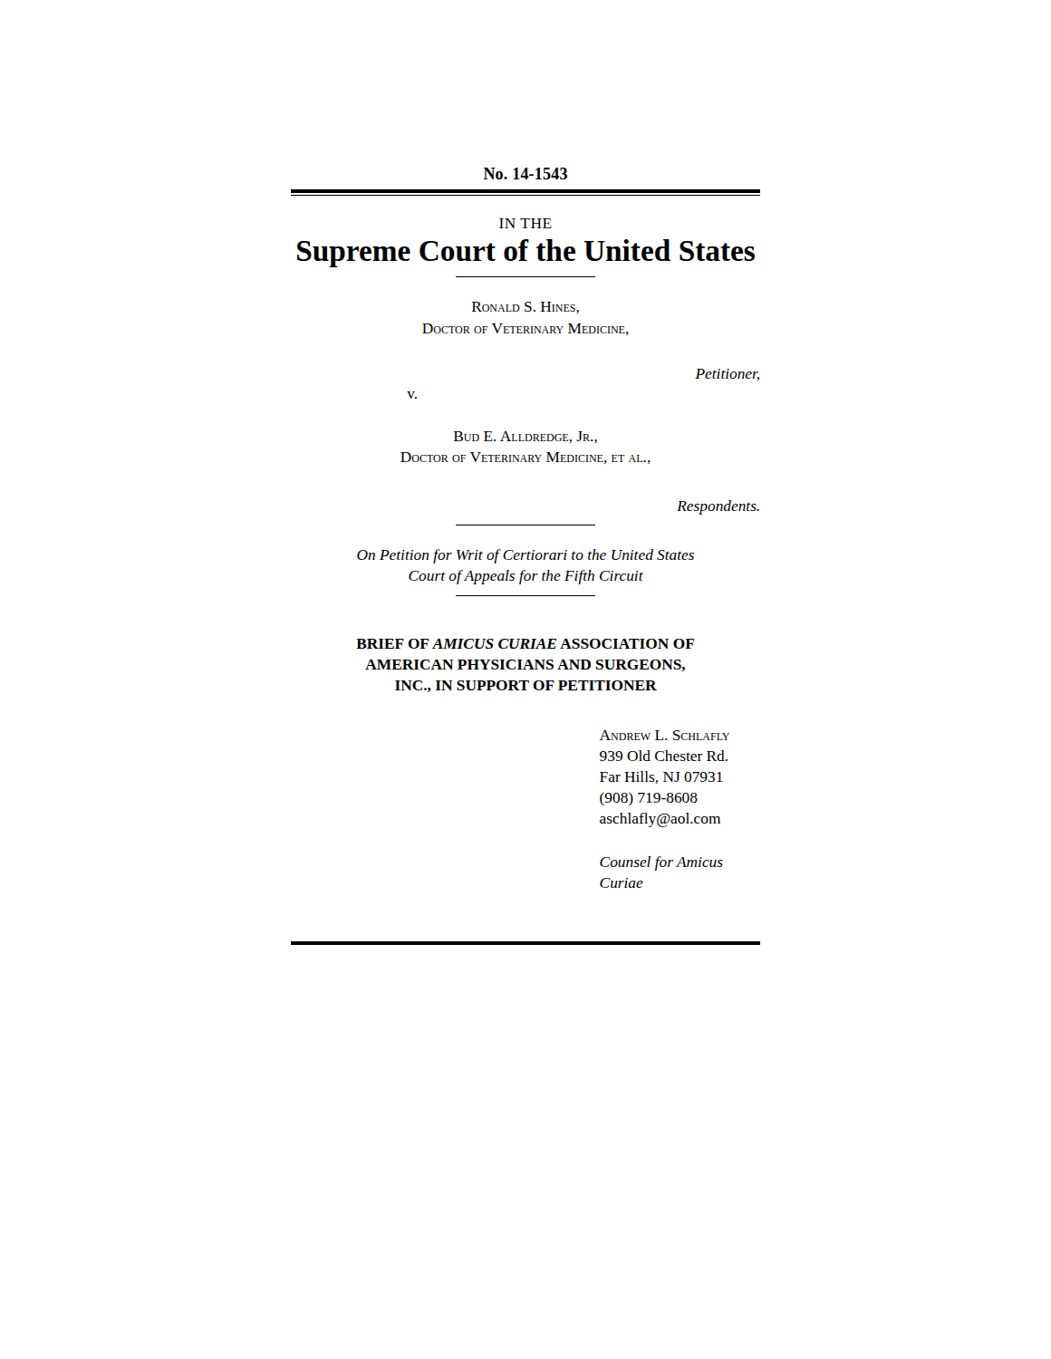No. 14-1543
IN THE
Supreme Court of the United States
Ronald S. Hines,
Doctor of Veterinary Medicine,
Petitioner,
v.
Bud E. Alldredge, Jr.,
Doctor of Veterinary Medicine, et al.,
Respondents.
On Petition for Writ of Certiorari to the United States
Court of Appeals for the Fifth Circuit
BRIEF OF AMICUS CURIAE ASSOCIATION OF
AMERICAN PHYSICIANS AND SURGEONS,
INC., IN SUPPORT OF PETITIONER
Andrew L. Schlafly
939 Old Chester Rd.
Far Hills, NJ 07931
(908) 719-8608
aschlafly@aol.com
Counsel for Amicus Curiae